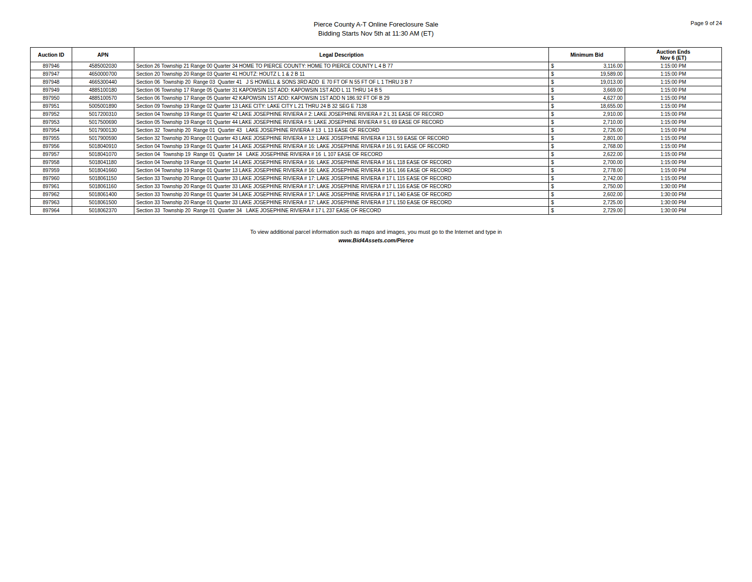Page 9 of 24
Pierce County A-T Online Foreclosure Sale
Bidding Starts Nov 5th at 11:30 AM (ET)
| Auction ID | APN | Legal Description | Minimum Bid | Auction Ends Nov 6 (ET) |
| --- | --- | --- | --- | --- |
| 897946 | 4585002030 | Section 26 Township 21 Range 00 Quarter 34 HOME TO PIERCE COUNTY: HOME TO PIERCE COUNTY L 4 B 77 | $ 3,116.00 | 1:15:00 PM |
| 897947 | 4650000700 | Section 20 Township 20 Range 03 Quarter 41 HOUTZ: HOUTZ L 1 & 2 B 11 | $ 19,589.00 | 1:15:00 PM |
| 897948 | 4665300440 | Section 06 Township 20 Range 03 Quarter 41 J S HOWELL & SONS 3RD ADD E 70 FT OF N 55 FT OF L 1 THRU 3 B 7 | $ 19,013.00 | 1:15:00 PM |
| 897949 | 4885100180 | Section 06 Township 17 Range 05 Quarter 31 KAPOWSIN 1ST ADD: KAPOWSIN 1ST ADD L 11 THRU 14 B 5 | $ 3,669.00 | 1:15:00 PM |
| 897950 | 4885100570 | Section 06 Township 17 Range 05 Quarter 42 KAPOWSIN 1ST ADD: KAPOWSIN 1ST ADD N 186.92 FT OF B 29 | $ 4,627.00 | 1:15:00 PM |
| 897951 | 5005001890 | Section 09 Township 19 Range 02 Quarter 13 LAKE CITY: LAKE CITY L 21 THRU 24 B 32 SEG E 7138 | $ 18,655.00 | 1:15:00 PM |
| 897952 | 5017200310 | Section 04 Township 19 Range 01 Quarter 42 LAKE JOSEPHINE RIVIERA # 2: LAKE JOSEPHINE RIVIERA # 2 L 31 EASE OF RECORD | $ 2,910.00 | 1:15:00 PM |
| 897953 | 5017500690 | Section 05 Township 19 Range 01 Quarter 44 LAKE JOSEPHINE RIVIERA # 5: LAKE JOSEPHINE RIVIERA # 5 L 69 EASE OF RECORD | $ 2,710.00 | 1:15:00 PM |
| 897954 | 5017900130 | Section 32 Township 20 Range 01 Quarter 43 LAKE JOSEPHINE RIVIERA # 13 L 13 EASE OF RECORD | $ 2,726.00 | 1:15:00 PM |
| 897955 | 5017900590 | Section 32 Township 20 Range 01 Quarter 43 LAKE JOSEPHINE RIVIERA # 13: LAKE JOSEPHINE RIVIERA # 13 L 59 EASE OF RECORD | $ 2,801.00 | 1:15:00 PM |
| 897956 | 5018040910 | Section 04 Township 19 Range 01 Quarter 14 LAKE JOSEPHINE RIVIERA # 16: LAKE JOSEPHINE RIVIERA # 16 L 91 EASE OF RECORD | $ 2,768.00 | 1:15:00 PM |
| 897957 | 5018041070 | Section 04 Township 19 Range 01 Quarter 14 LAKE JOSEPHINE RIVIERA # 16 L 107 EASE OF RECORD | $ 2,622.00 | 1:15:00 PM |
| 897958 | 5018041180 | Section 04 Township 19 Range 01 Quarter 14 LAKE JOSEPHINE RIVIERA # 16: LAKE JOSEPHINE RIVIERA # 16 L 118 EASE OF RECORD | $ 2,700.00 | 1:15:00 PM |
| 897959 | 5018041660 | Section 04 Township 19 Range 01 Quarter 13 LAKE JOSEPHINE RIVIERA # 16: LAKE JOSEPHINE RIVIERA # 16 L 166 EASE OF RECORD | $ 2,778.00 | 1:15:00 PM |
| 897960 | 5018061150 | Section 33 Township 20 Range 01 Quarter 33 LAKE JOSEPHINE RIVIERA # 17: LAKE JOSEPHINE RIVIERA # 17 L 115 EASE OF RECORD | $ 2,742.00 | 1:15:00 PM |
| 897961 | 5018061160 | Section 33 Township 20 Range 01 Quarter 33 LAKE JOSEPHINE RIVIERA # 17: LAKE JOSEPHINE RIVIERA # 17 L 116 EASE OF RECORD | $ 2,750.00 | 1:30:00 PM |
| 897962 | 5018061400 | Section 33 Township 20 Range 01 Quarter 34 LAKE JOSEPHINE RIVIERA # 17: LAKE JOSEPHINE RIVIERA # 17 L 140 EASE OF RECORD | $ 2,602.00 | 1:30:00 PM |
| 897963 | 5018061500 | Section 33 Township 20 Range 01 Quarter 33 LAKE JOSEPHINE RIVIERA # 17: LAKE JOSEPHINE RIVIERA # 17 L 150 EASE OF RECORD | $ 2,725.00 | 1:30:00 PM |
| 897964 | 5018062370 | Section 33 Township 20 Range 01 Quarter 34 LAKE JOSEPHINE RIVIERA # 17 L 237 EASE OF RECORD | $ 2,729.00 | 1:30:00 PM |
To view additional parcel information such as maps and images, you must go to the Internet and type in
www.Bid4Assets.com/Pierce